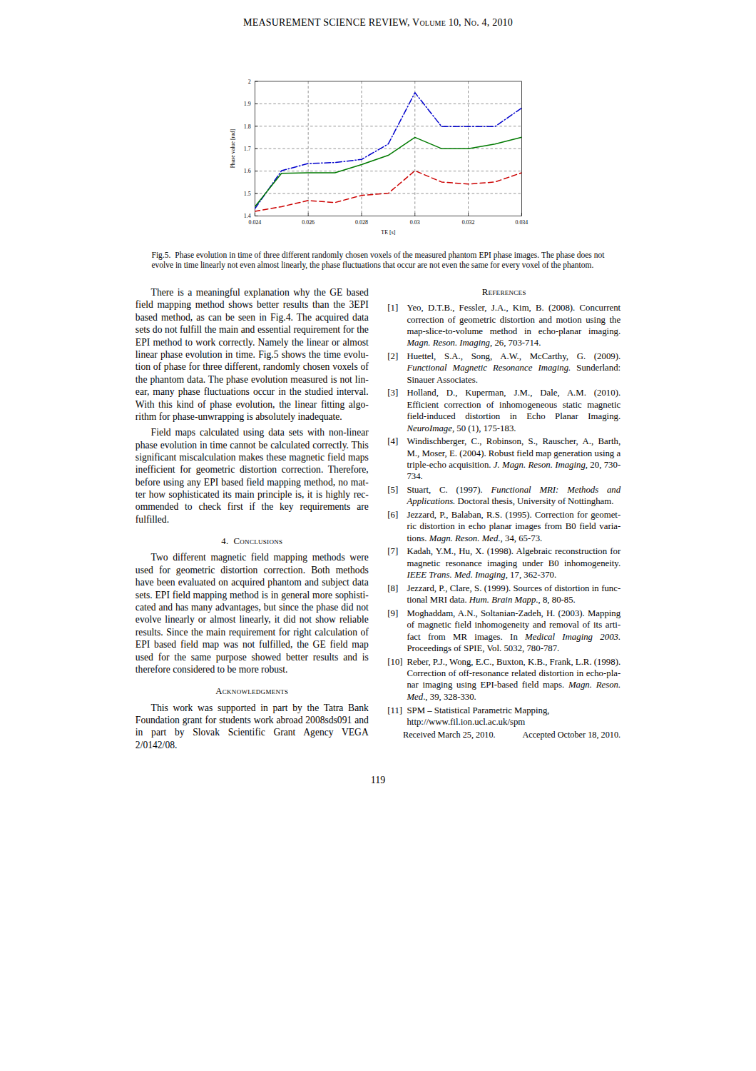MEASUREMENT SCIENCE REVIEW, Volume 10, No. 4, 2010
0.024 0.026 0.028 0.03 0.032 0.034 TE [s] 1.4 1.5 1.6 1.7 1.8 1.9 2 Phase value [rad]
Fig.5. Phase evolution in time of three different randomly chosen voxels of the measured phantom EPI phase images. The phase does not evolve in time linearly not even almost linearly, the phase fluctuations that occur are not even the same for every voxel of the phantom.
There is a meaningful explanation why the GE based field mapping method shows better results than the 3EPI based method, as can be seen in Fig.4. The acquired data sets do not fulfill the main and essential requirement for the EPI method to work correctly. Namely the linear or almost linear phase evolution in time. Fig.5 shows the time evolution of phase for three different, randomly chosen voxels of the phantom data. The phase evolution measured is not linear, many phase fluctuations occur in the studied interval. With this kind of phase evolution, the linear fitting algorithm for phase-unwrapping is absolutely inadequate.
Field maps calculated using data sets with non-linear phase evolution in time cannot be calculated correctly. This significant miscalculation makes these magnetic field maps inefficient for geometric distortion correction. Therefore, before using any EPI based field mapping method, no matter how sophisticated its main principle is, it is highly recommended to check first if the key requirements are fulfilled.
4. Conclusions
Two different magnetic field mapping methods were used for geometric distortion correction. Both methods have been evaluated on acquired phantom and subject data sets. EPI field mapping method is in general more sophisticated and has many advantages, but since the phase did not evolve linearly or almost linearly, it did not show reliable results. Since the main requirement for right calculation of EPI based field map was not fulfilled, the GE field map used for the same purpose showed better results and is therefore considered to be more robust.
Acknowledgments
This work was supported in part by the Tatra Bank Foundation grant for students work abroad 2008sds091 and in part by Slovak Scientific Grant Agency VEGA 2/0142/08.
References
[1] Yeo, D.T.B., Fessler, J.A., Kim, B. (2008). Concurrent correction of geometric distortion and motion using the map-slice-to-volume method in echo-planar imaging. Magn. Reson. Imaging, 26, 703-714.
[2] Huettel, S.A., Song, A.W., McCarthy, G. (2009). Functional Magnetic Resonance Imaging. Sunderland: Sinauer Associates.
[3] Holland, D., Kuperman, J.M., Dale, A.M. (2010). Efficient correction of inhomogeneous static magnetic field-induced distortion in Echo Planar Imaging. NeuroImage, 50 (1), 175-183.
[4] Windischberger, C., Robinson, S., Rauscher, A., Barth, M., Moser, E. (2004). Robust field map generation using a triple-echo acquisition. J. Magn. Reson. Imaging, 20, 730-734.
[5] Stuart, C. (1997). Functional MRI: Methods and Applications. Doctoral thesis, University of Nottingham.
[6] Jezzard, P., Balaban, R.S. (1995). Correction for geometric distortion in echo planar images from B0 field variations. Magn. Reson. Med., 34, 65-73.
[7] Kadah, Y.M., Hu, X. (1998). Algebraic reconstruction for magnetic resonance imaging under B0 inhomogeneity. IEEE Trans. Med. Imaging, 17, 362-370.
[8] Jezzard, P., Clare, S. (1999). Sources of distortion in functional MRI data. Hum. Brain Mapp., 8, 80-85.
[9] Moghaddam, A.N., Soltanian-Zadeh, H. (2003). Mapping of magnetic field inhomogeneity and removal of its artifact from MR images. In Medical Imaging 2003. Proceedings of SPIE, Vol. 5032, 780-787.
[10] Reber, P.J., Wong, E.C., Buxton, K.B., Frank, L.R. (1998). Correction of off-resonance related distortion in echo-planar imaging using EPI-based field maps. Magn. Reson. Med., 39, 328-330.
[11] SPM – Statistical Parametric Mapping,
http://www.fil.ion.ucl.ac.uk/spm
Received March 25, 2010. Accepted October 18, 2010.
119